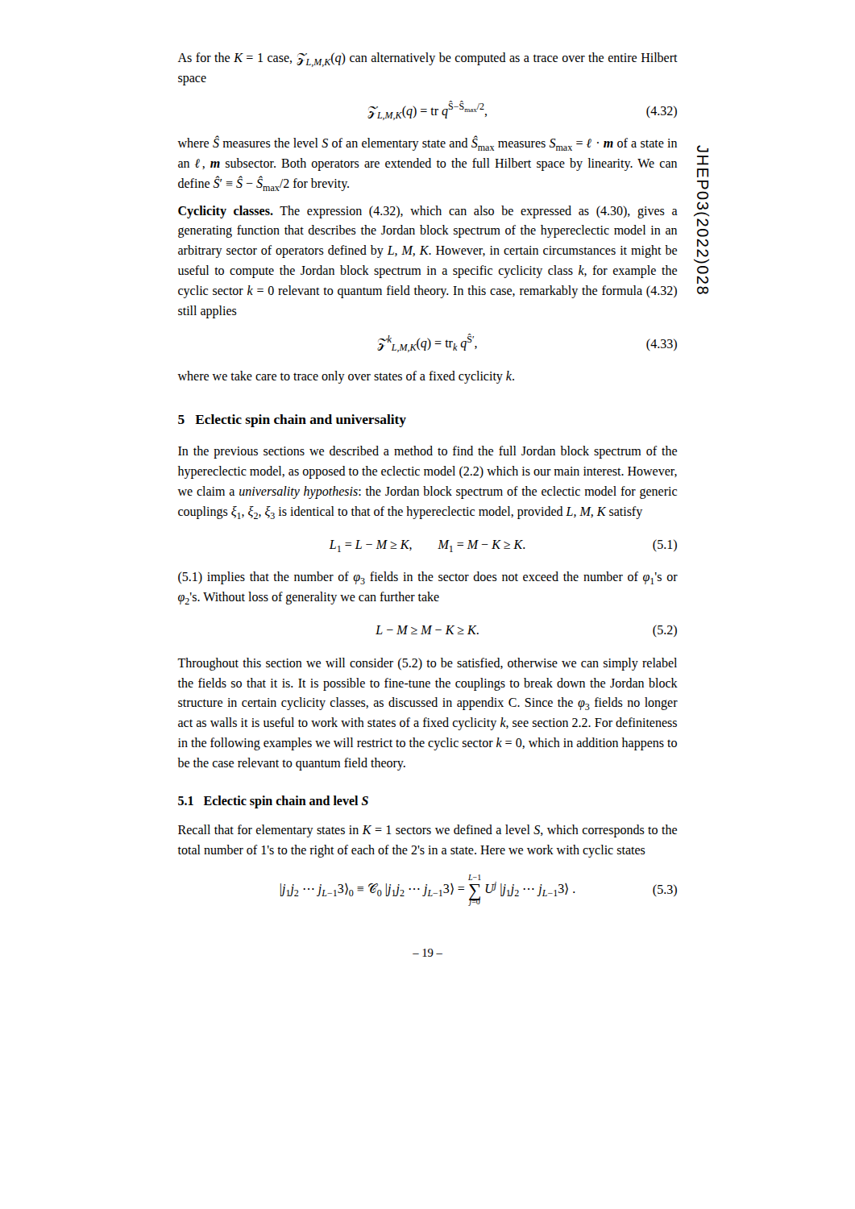JHEP03(2022)028
As for the K = 1 case, 𝒵L,M,K(q) can alternatively be computed as a trace over the entire Hilbert space
𝒵L,M,K(q) = tr qŜ−Ŝmax/2, (4.32)
where Ŝ measures the level S of an elementary state and Ŝmax measures Smax = ℓ · m of a state in an ℓ, m subsector. Both operators are extended to the full Hilbert space by linearity. We can define Ŝ′ ≡ Ŝ − Ŝmax/2 for brevity.
Cyclicity classes. The expression (4.32), which can also be expressed as (4.30), gives a generating function that describes the Jordan block spectrum of the hypereclectic model in an arbitrary sector of operators defined by L, M, K. However, in certain circumstances it might be useful to compute the Jordan block spectrum in a specific cyclicity class k, for example the cyclic sector k = 0 relevant to quantum field theory. In this case, remarkably the formula (4.32) still applies
𝒵kL,M,K(q) = trk qŜ′, (4.33)
where we take care to trace only over states of a fixed cyclicity k.
5 Eclectic spin chain and universality
In the previous sections we described a method to find the full Jordan block spectrum of the hypereclectic model, as opposed to the eclectic model (2.2) which is our main interest. However, we claim a universality hypothesis: the Jordan block spectrum of the eclectic model for generic couplings ξ1, ξ2, ξ3 is identical to that of the hypereclectic model, provided L, M, K satisfy
L1 = L − M ≥ K, M1 = M − K ≥ K. (5.1)
(5.1) implies that the number of φ3 fields in the sector does not exceed the number of φ1's or φ2's. Without loss of generality we can further take
L − M ≥ M − K ≥ K. (5.2)
Throughout this section we will consider (5.2) to be satisfied, otherwise we can simply relabel the fields so that it is. It is possible to fine-tune the couplings to break down the Jordan block structure in certain cyclicity classes, as discussed in appendix C. Since the φ3 fields no longer act as walls it is useful to work with states of a fixed cyclicity k, see section 2.2. For definiteness in the following examples we will restrict to the cyclic sector k = 0, which in addition happens to be the case relevant to quantum field theory.
5.1 Eclectic spin chain and level S
Recall that for elementary states in K = 1 sectors we defined a level S, which corresponds to the total number of 1's to the right of each of the 2's in a state. Here we work with cyclic states
|j1j2 ⋯ jL−13⟩0 ≡ 𝒞0 |j1j2 ⋯ jL−13⟩ = L−1∑j=0 Uj |j1j2 ⋯ jL−13⟩ . (5.3)
– 19 –